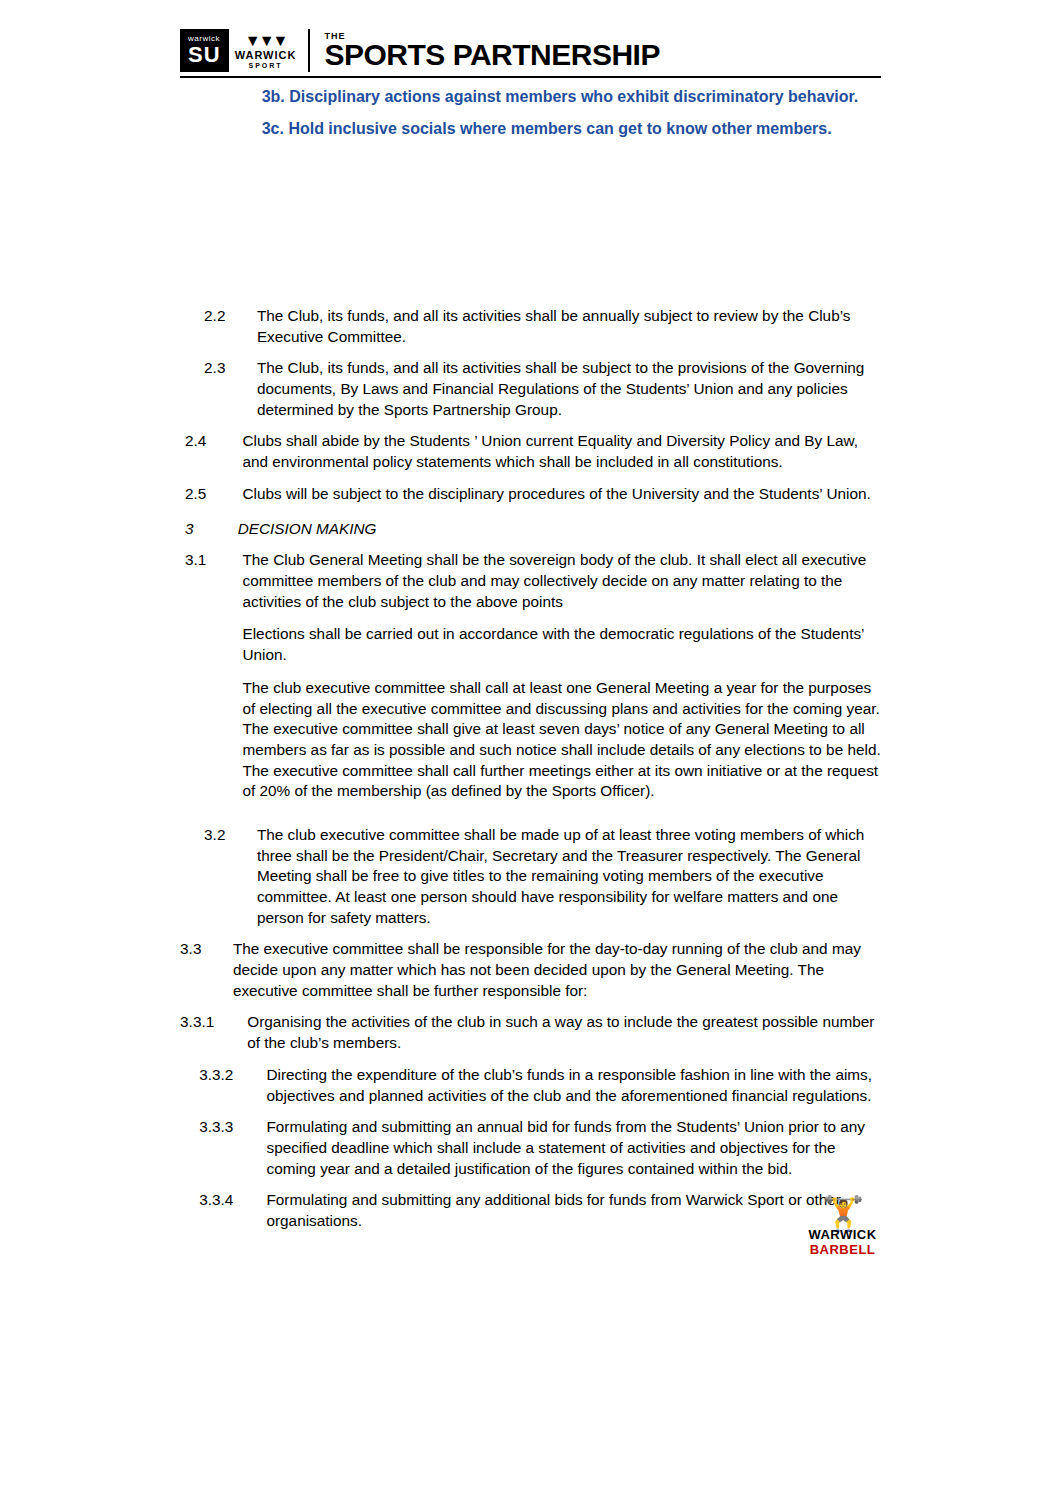warwick SU
▼▼▼ WARWICK SPORT
THE SPORTS PARTNERSHIP
3b. Disciplinary actions against members who exhibit discriminatory behavior.
3c. Hold inclusive socials where members can get to know other members.
2.2
The Club, its funds, and all its activities shall be annually subject to review by the Club’s Executive Committee.
2.3
The Club, its funds, and all its activities shall be subject to the provisions of the Governing documents, By Laws and Financial Regulations of the Students’ Union and any policies determined by the Sports Partnership Group.
2.4
Clubs shall abide by the Students ’ Union current Equality and Diversity Policy and By Law, and environmental policy statements which shall be included in all constitutions.
2.5
Clubs will be subject to the disciplinary procedures of the University and the Students’ Union.
3
DECISION MAKING
3.1
The Club General Meeting shall be the sovereign body of the club. It shall elect all executive committee members of the club and may collectively decide on any matter relating to the activities of the club subject to the above points
Elections shall be carried out in accordance with the democratic regulations of the Students’ Union.
The club executive committee shall call at least one General Meeting a year for the purposes of electing all the executive committee and discussing plans and activities for the coming year. The executive committee shall give at least seven days’ notice of any General Meeting to all members as far as is possible and such notice shall include details of any elections to be held. The executive committee shall call further meetings either at its own initiative or at the request of 20% of the membership (as defined by the Sports Officer).
3.2
The club executive committee shall be made up of at least three voting members of which three shall be the President/Chair, Secretary and the Treasurer respectively. The General Meeting shall be free to give titles to the remaining voting members of the executive committee. At least one person should have responsibility for welfare matters and one person for safety matters.
3.3
The executive committee shall be responsible for the day-to-day running of the club and may decide upon any matter which has not been decided upon by the General Meeting. The executive committee shall be further responsible for:
3.3.1
Organising the activities of the club in such a way as to include the greatest possible number of the club’s members.
3.3.2
Directing the expenditure of the club’s funds in a responsible fashion in line with the aims, objectives and planned activities of the club and the aforementioned financial regulations.
3.3.3
Formulating and submitting an annual bid for funds from the Students’ Union prior to any specified deadline which shall include a statement of activities and objectives for the coming year and a detailed justification of the figures contained within the bid.
3.3.4
Formulating and submitting any additional bids for funds from Warwick Sport or other organisations.
🏋️
WARWICK
BARBELL